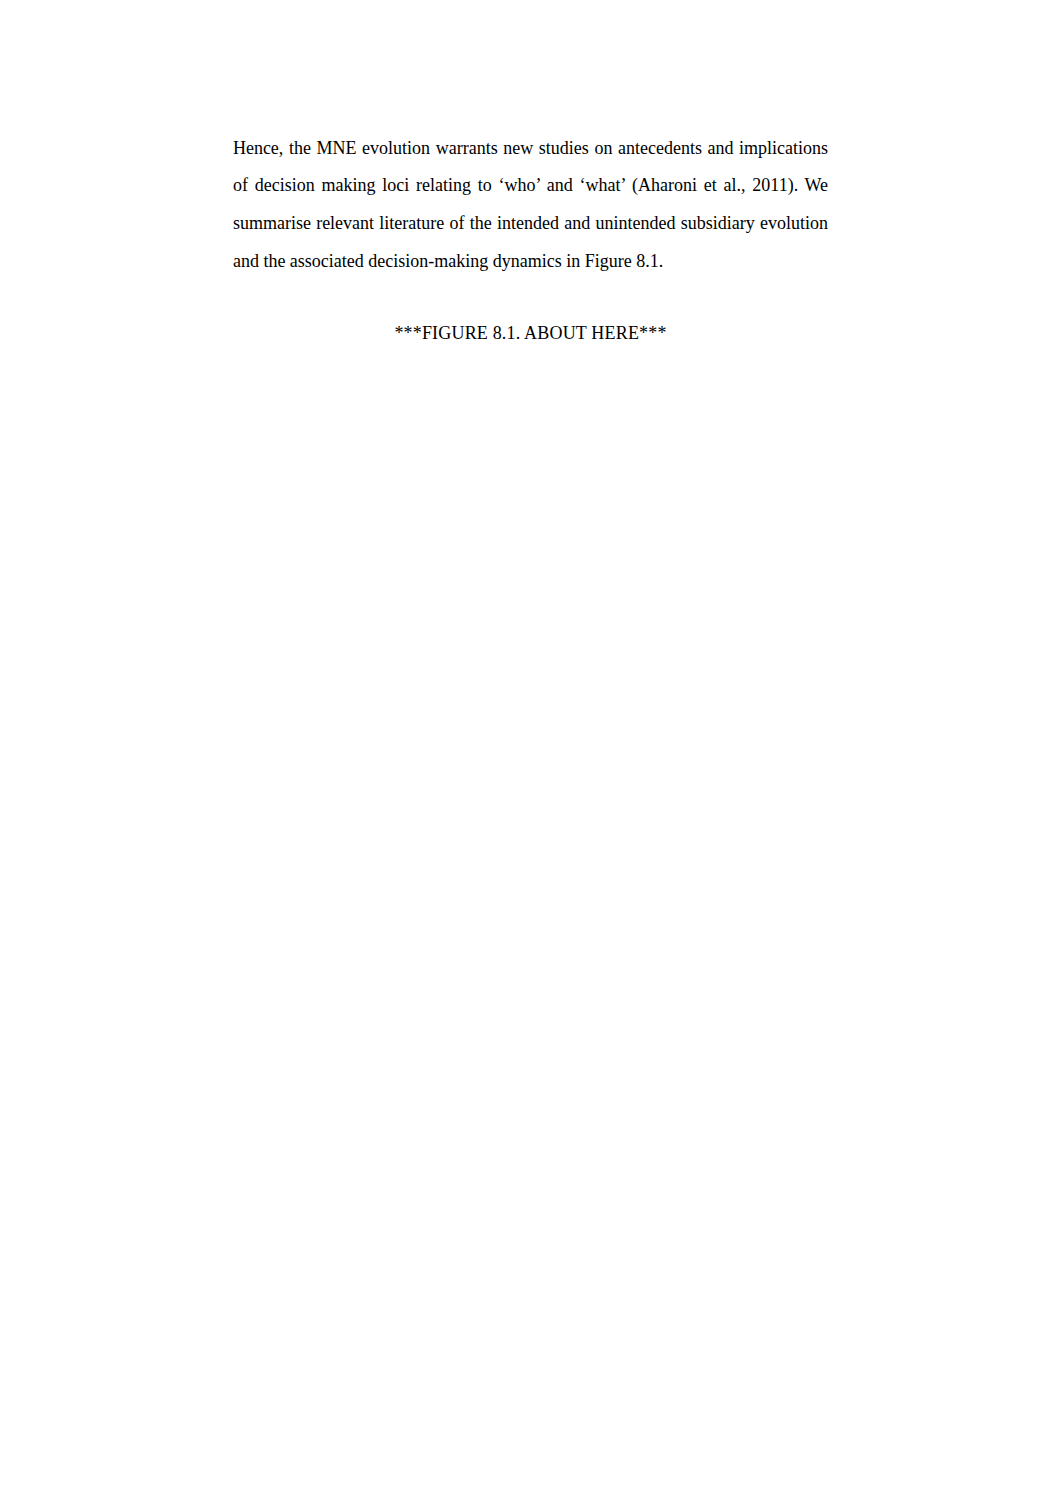Hence, the MNE evolution warrants new studies on antecedents and implications of decision making loci relating to ‘who’ and ‘what’ (Aharoni et al., 2011). We summarise relevant literature of the intended and unintended subsidiary evolution and the associated decision-making dynamics in Figure 8.1.
***FIGURE 8.1. ABOUT HERE***